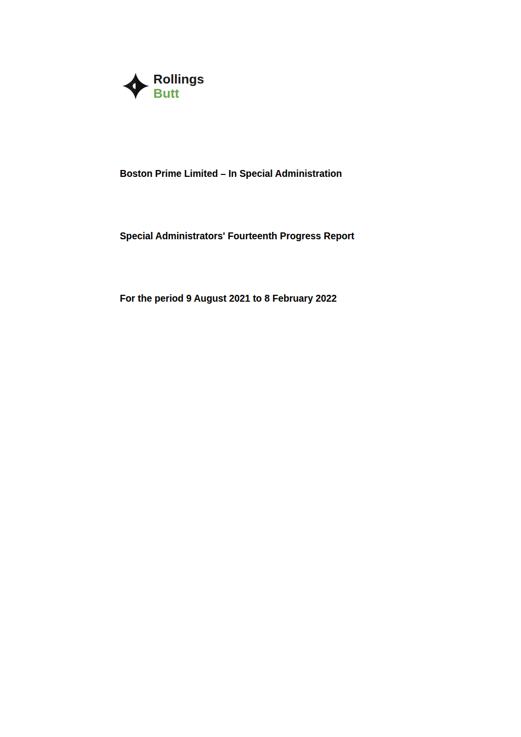Rollings Butt
Boston Prime Limited – In Special Administration
Special Administrators' Fourteenth Progress Report
For the period 9 August 2021 to 8 February 2022